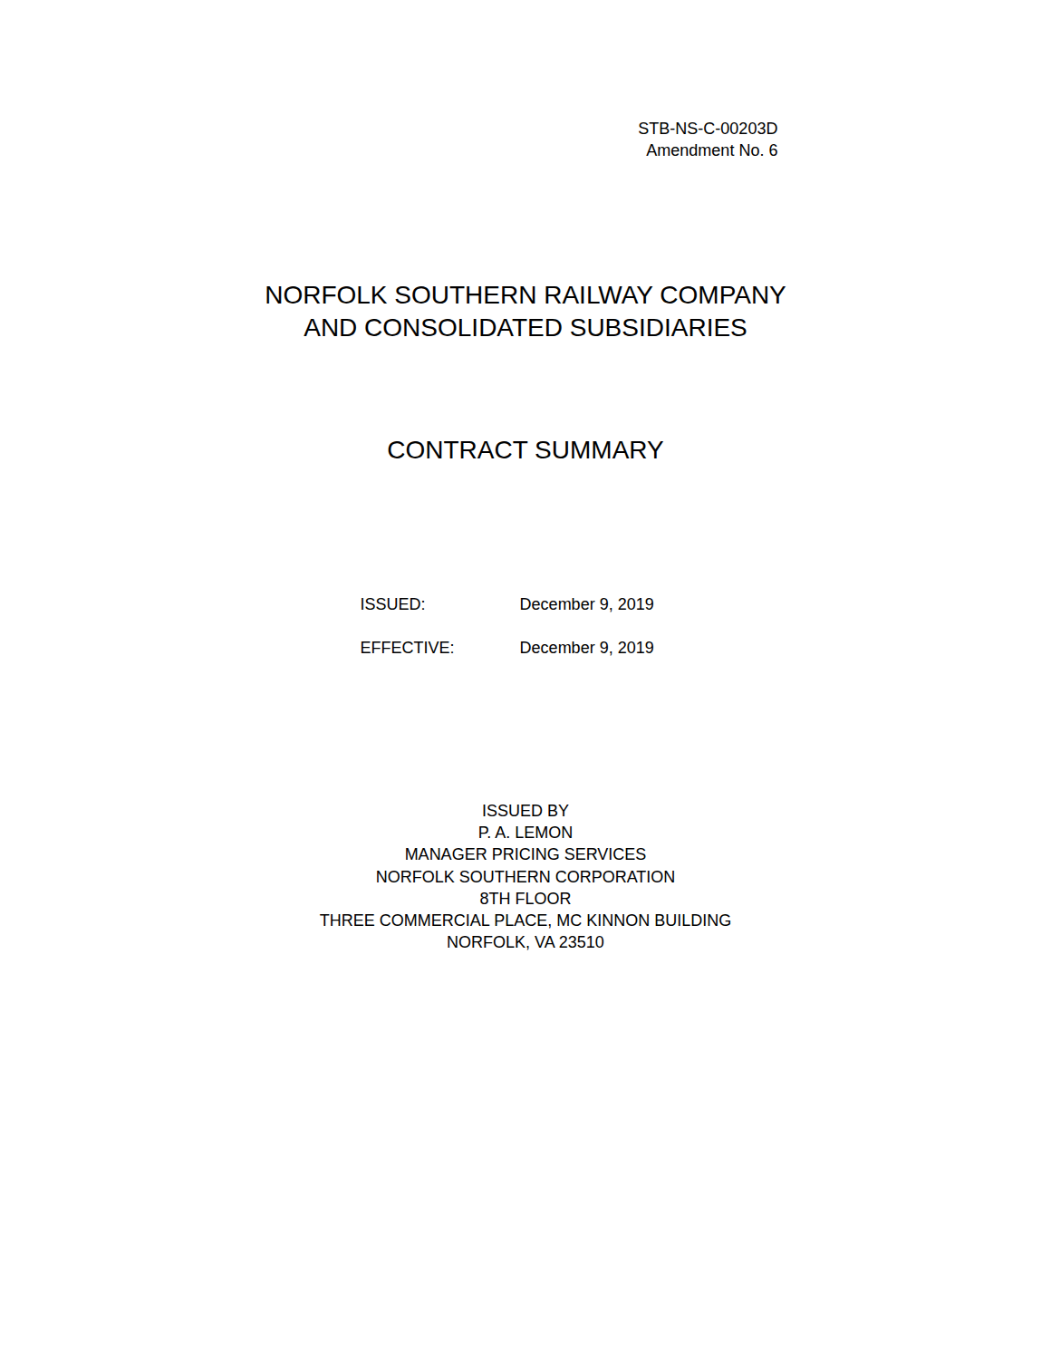STB-NS-C-00203D
Amendment No. 6
NORFOLK SOUTHERN RAILWAY COMPANY
AND CONSOLIDATED SUBSIDIARIES
CONTRACT SUMMARY
| ISSUED: | December 9, 2019 |
| EFFECTIVE: | December 9, 2019 |
ISSUED BY
P. A. LEMON
MANAGER PRICING SERVICES
NORFOLK SOUTHERN CORPORATION
8TH FLOOR
THREE COMMERCIAL PLACE, MC KINNON BUILDING
NORFOLK, VA 23510